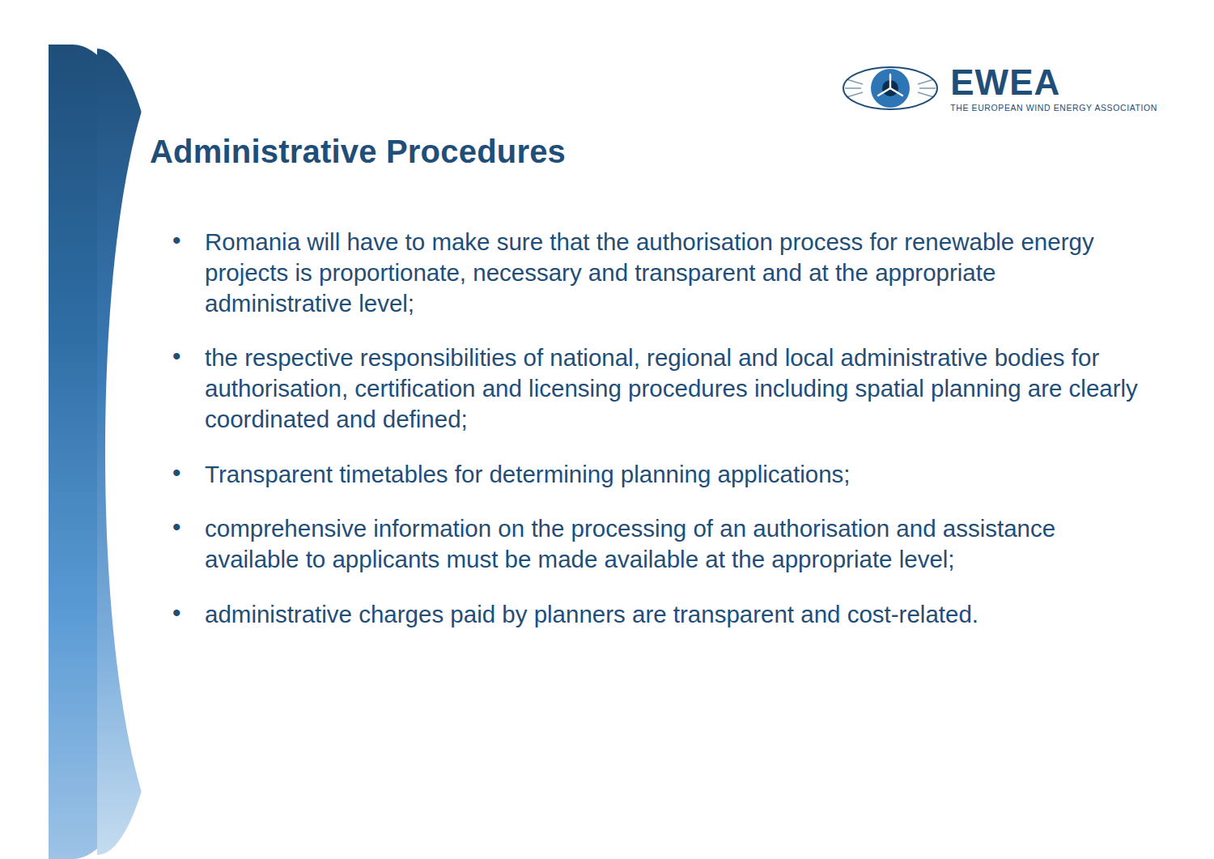EWEA
THE EUROPEAN WIND ENERGY ASSOCIATION
Administrative Procedures
Romania will have to make sure that the authorisation process for renewable energy projects is proportionate, necessary and transparent and at the appropriate administrative level;
the respective responsibilities of national, regional and local administrative bodies for authorisation, certification and licensing procedures including spatial planning are clearly coordinated and defined;
Transparent timetables for determining planning applications;
comprehensive information on the processing of an authorisation and assistance available to applicants must be made available at the appropriate level;
administrative charges paid by planners are transparent and cost-related.